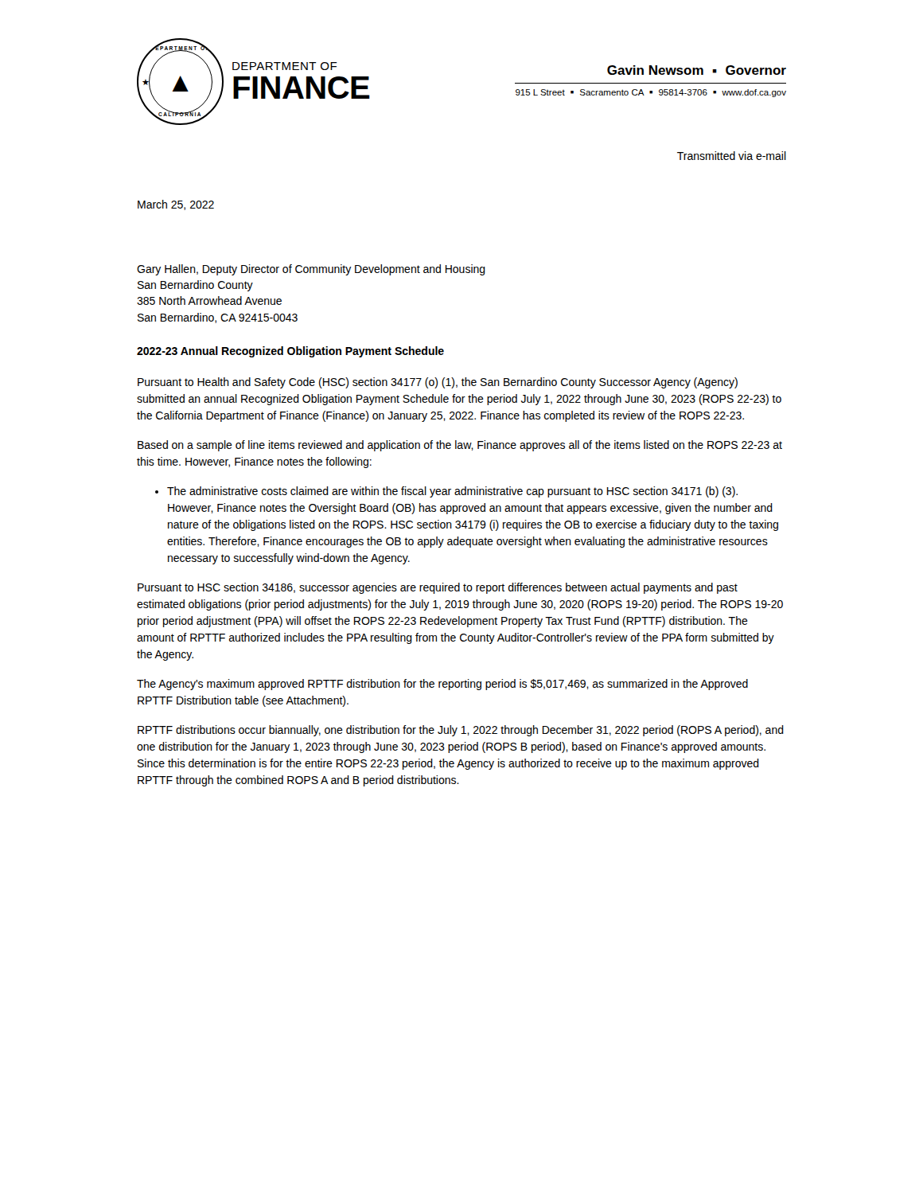DEPARTMENT OF
★
CALIFORNIA
▲
DEPARTMENT OF
FINANCE
Gavin Newsom ■ Governor
915 L Street ■ Sacramento CA ■ 95814-3706 ■ www.dof.ca.gov
Transmitted via e-mail
March 25, 2022
Gary Hallen, Deputy Director of Community Development and Housing
San Bernardino County
385 North Arrowhead Avenue
San Bernardino, CA 92415-0043
2022-23 Annual Recognized Obligation Payment Schedule
Pursuant to Health and Safety Code (HSC) section 34177 (o) (1), the San Bernardino County Successor Agency (Agency) submitted an annual Recognized Obligation Payment Schedule for the period July 1, 2022 through June 30, 2023 (ROPS 22-23) to the California Department of Finance (Finance) on January 25, 2022. Finance has completed its review of the ROPS 22-23.
Based on a sample of line items reviewed and application of the law, Finance approves all of the items listed on the ROPS 22-23 at this time. However, Finance notes the following:
The administrative costs claimed are within the fiscal year administrative cap pursuant to HSC section 34171 (b) (3). However, Finance notes the Oversight Board (OB) has approved an amount that appears excessive, given the number and nature of the obligations listed on the ROPS. HSC section 34179 (i) requires the OB to exercise a fiduciary duty to the taxing entities. Therefore, Finance encourages the OB to apply adequate oversight when evaluating the administrative resources necessary to successfully wind-down the Agency.
Pursuant to HSC section 34186, successor agencies are required to report differences between actual payments and past estimated obligations (prior period adjustments) for the July 1, 2019 through June 30, 2020 (ROPS 19-20) period. The ROPS 19-20 prior period adjustment (PPA) will offset the ROPS 22-23 Redevelopment Property Tax Trust Fund (RPTTF) distribution. The amount of RPTTF authorized includes the PPA resulting from the County Auditor-Controller's review of the PPA form submitted by the Agency.
The Agency's maximum approved RPTTF distribution for the reporting period is $5,017,469, as summarized in the Approved RPTTF Distribution table (see Attachment).
RPTTF distributions occur biannually, one distribution for the July 1, 2022 through December 31, 2022 period (ROPS A period), and one distribution for the January 1, 2023 through June 30, 2023 period (ROPS B period), based on Finance's approved amounts. Since this determination is for the entire ROPS 22-23 period, the Agency is authorized to receive up to the maximum approved RPTTF through the combined ROPS A and B period distributions.